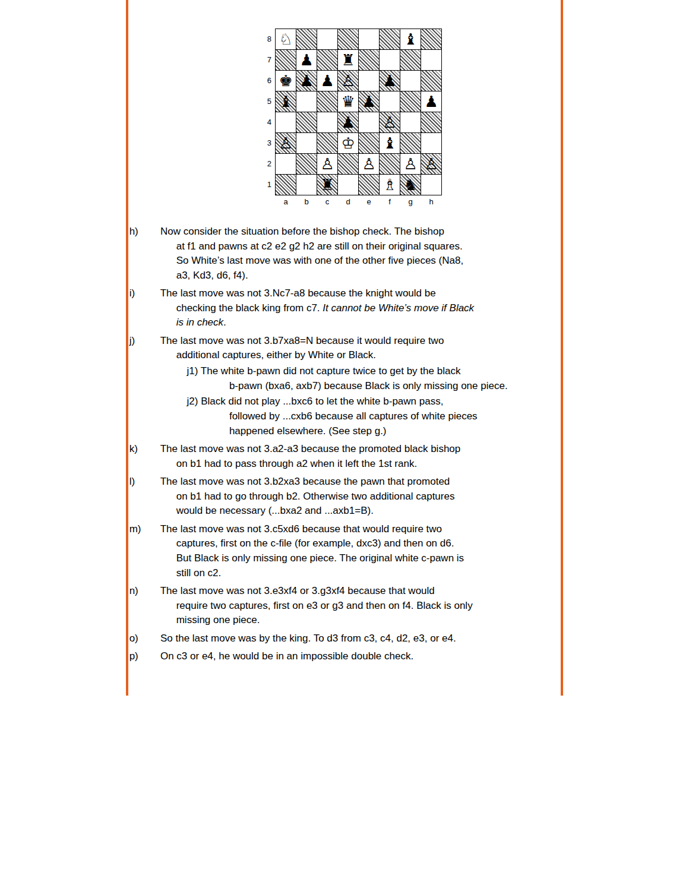| 8 | ♘ | | | | | | ♝ | |
| 7 | | ♟ | | ♜ | | | | |
| 6 | ♚ | ♟ | ♟ | ♙ | | ♟ | | |
| 5 | ♝ | | | ♛ | ♟ | | | ♟ |
| 4 | | | | ♟ | | ♙ | | |
| 3 | ♙ | | | ♔ | | ♝ | | |
| 2 | | | ♙ | | ♙ | | ♙ | ♙ |
| 1 | | | ♜ | | | ♗ | ♞ | |
| | a | b | c | d | e | f | g | h |
h) Now consider the situation before the bishop check. The bishop at f1 and pawns at c2 e2 g2 h2 are still on their original squares. So White’s last move was with one of the other five pieces (Na8, a3, Kd3, d6, f4).
i) The last move was not 3.Nc7-a8 because the knight would be checking the black king from c7. It cannot be White’s move if Black is in check.
j) The last move was not 3.b7xa8=N because it would require two additional captures, either by White or Black.
j1) The white b-pawn did not capture twice to get by the black b-pawn (bxa6, axb7) because Black is only missing one piece.
j2) Black did not play ...bxc6 to let the white b-pawn pass, followed by ...cxb6 because all captures of white pieces happened elsewhere. (See step g.)
k) The last move was not 3.a2-a3 because the promoted black bishop on b1 had to pass through a2 when it left the 1st rank.
l) The last move was not 3.b2xa3 because the pawn that promoted on b1 had to go through b2. Otherwise two additional captures would be necessary (...bxa2 and ...axb1=B).
m) The last move was not 3.c5xd6 because that would require two captures, first on the c-file (for example, dxc3) and then on d6. But Black is only missing one piece. The original white c-pawn is still on c2.
n) The last move was not 3.e3xf4 or 3.g3xf4 because that would require two captures, first on e3 or g3 and then on f4. Black is only missing one piece.
o) So the last move was by the king. To d3 from c3, c4, d2, e3, or e4.
p) On c3 or e4, he would be in an impossible double check.